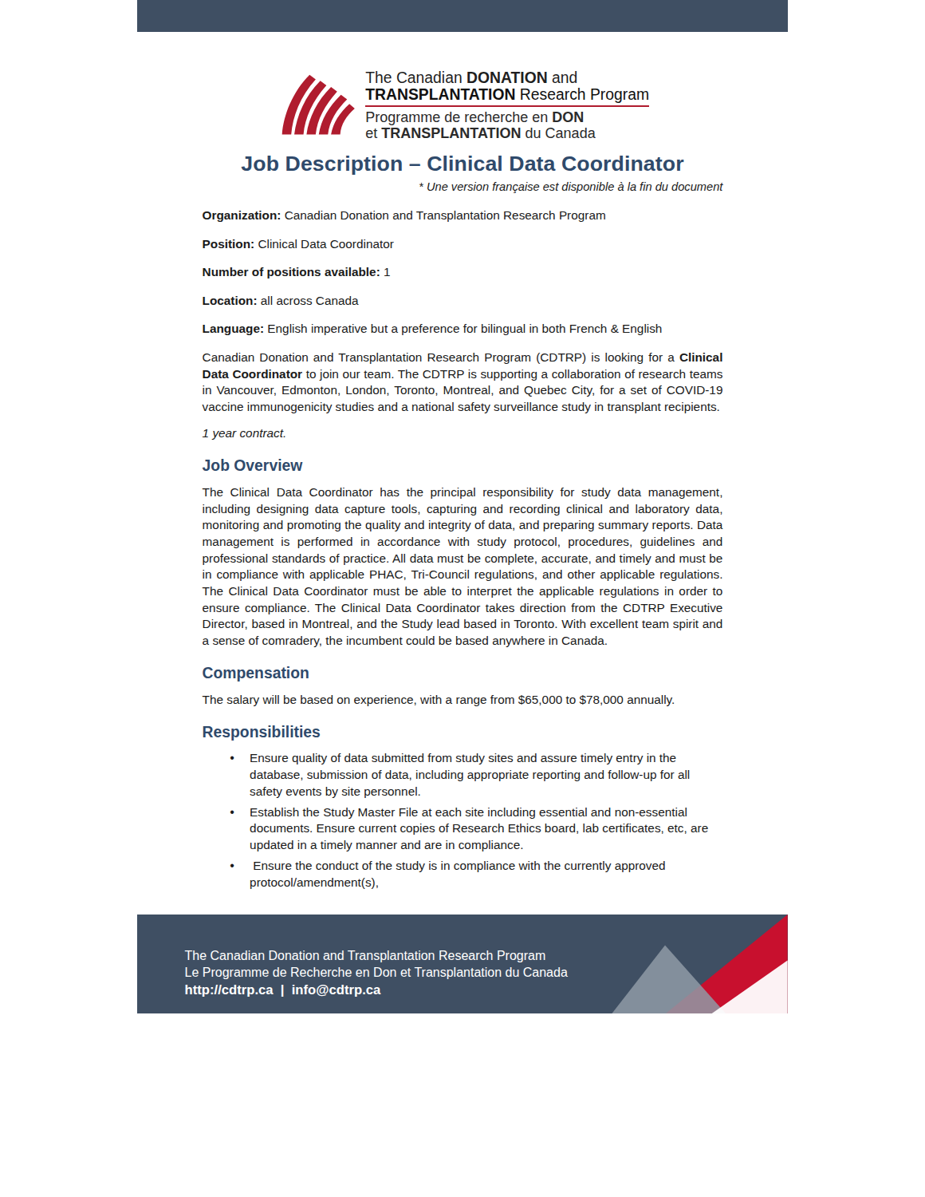The Canadian DONATION and
TRANSPLANTATION Research Program
Programme de recherche en DON
et TRANSPLANTATION du Canada
Job Description – Clinical Data Coordinator
* Une version française est disponible à la fin du document
Organization: Canadian Donation and Transplantation Research Program
Position: Clinical Data Coordinator
Number of positions available: 1
Location: all across Canada
Language: English imperative but a preference for bilingual in both French & English
Canadian Donation and Transplantation Research Program (CDTRP) is looking for a Clinical Data Coordinator to join our team. The CDTRP is supporting a collaboration of research teams in Vancouver, Edmonton, London, Toronto, Montreal, and Quebec City, for a set of COVID-19 vaccine immunogenicity studies and a national safety surveillance study in transplant recipients.
1 year contract.
Job Overview
The Clinical Data Coordinator has the principal responsibility for study data management, including designing data capture tools, capturing and recording clinical and laboratory data, monitoring and promoting the quality and integrity of data, and preparing summary reports. Data management is performed in accordance with study protocol, procedures, guidelines and professional standards of practice. All data must be complete, accurate, and timely and must be in compliance with applicable PHAC, Tri-Council regulations, and other applicable regulations. The Clinical Data Coordinator must be able to interpret the applicable regulations in order to ensure compliance. The Clinical Data Coordinator takes direction from the CDTRP Executive Director, based in Montreal, and the Study lead based in Toronto. With excellent team spirit and a sense of comradery, the incumbent could be based anywhere in Canada.
Compensation
The salary will be based on experience, with a range from $65,000 to $78,000 annually.
Responsibilities
Ensure quality of data submitted from study sites and assure timely entry in the database, submission of data, including appropriate reporting and follow-up for all safety events by site personnel.
Establish the Study Master File at each site including essential and non-essential documents. Ensure current copies of Research Ethics board, lab certificates, etc, are updated in a timely manner and are in compliance.
Ensure the conduct of the study is in compliance with the currently approved protocol/amendment(s),
The Canadian Donation and Transplantation Research Program
Le Programme de Recherche en Don et Transplantation du Canada
http://cdtrp.ca | info@cdtrp.ca